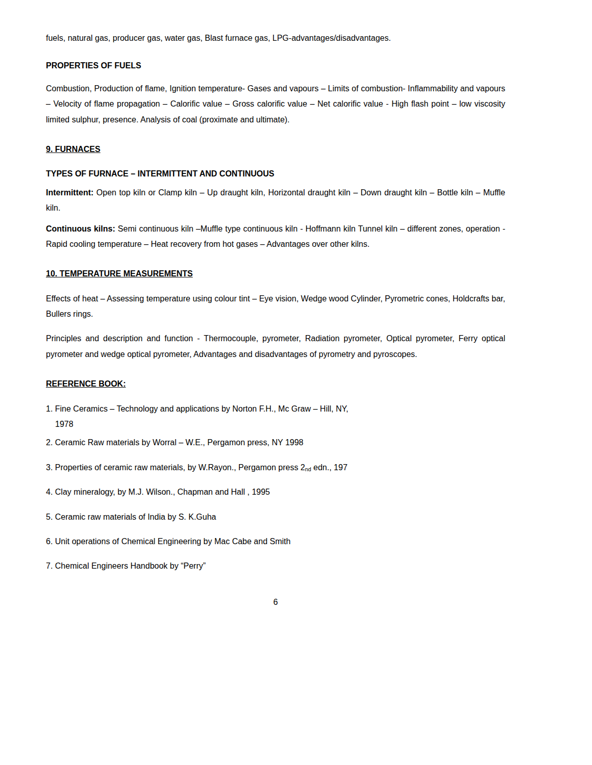fuels, natural gas, producer gas, water gas, Blast furnace gas, LPG-advantages/disadvantages.
PROPERTIES OF FUELS
Combustion, Production of flame, Ignition temperature- Gases and vapours – Limits of combustion- Inflammability and vapours – Velocity of flame propagation – Calorific value – Gross calorific value – Net calorific value - High flash point – low viscosity limited sulphur, presence. Analysis of coal (proximate and ultimate).
9. FURNACES
TYPES OF FURNACE – INTERMITTENT AND CONTINUOUS
Intermittent: Open top kiln or Clamp kiln – Up draught kiln, Horizontal draught kiln – Down draught kiln – Bottle kiln – Muffle kiln.
Continuous kilns: Semi continuous kiln –Muffle type continuous kiln - Hoffmann kiln Tunnel kiln – different zones, operation -Rapid cooling temperature – Heat recovery from hot gases – Advantages over other kilns.
10. TEMPERATURE MEASUREMENTS
Effects of heat – Assessing temperature using colour tint – Eye vision, Wedge wood Cylinder, Pyrometric cones, Holdcrafts bar, Bullers rings.
Principles and description and function - Thermocouple, pyrometer, Radiation pyrometer, Optical pyrometer, Ferry optical pyrometer and wedge optical pyrometer, Advantages and disadvantages of pyrometry and pyroscopes.
REFERENCE BOOK:
1. Fine Ceramics – Technology and applications by Norton F.H., Mc Graw – Hill, NY,1978
2. Ceramic Raw materials by Worral – W.E., Pergamon press, NY 1998
3. Properties of ceramic raw materials, by W.Rayon., Pergamon press 2nd edn., 197
4. Clay mineralogy, by M.J. Wilson., Chapman and Hall , 1995
5. Ceramic raw materials of India by S. K.Guha
6. Unit operations of Chemical Engineering by Mac Cabe and Smith
7. Chemical Engineers Handbook by “Perry”
6